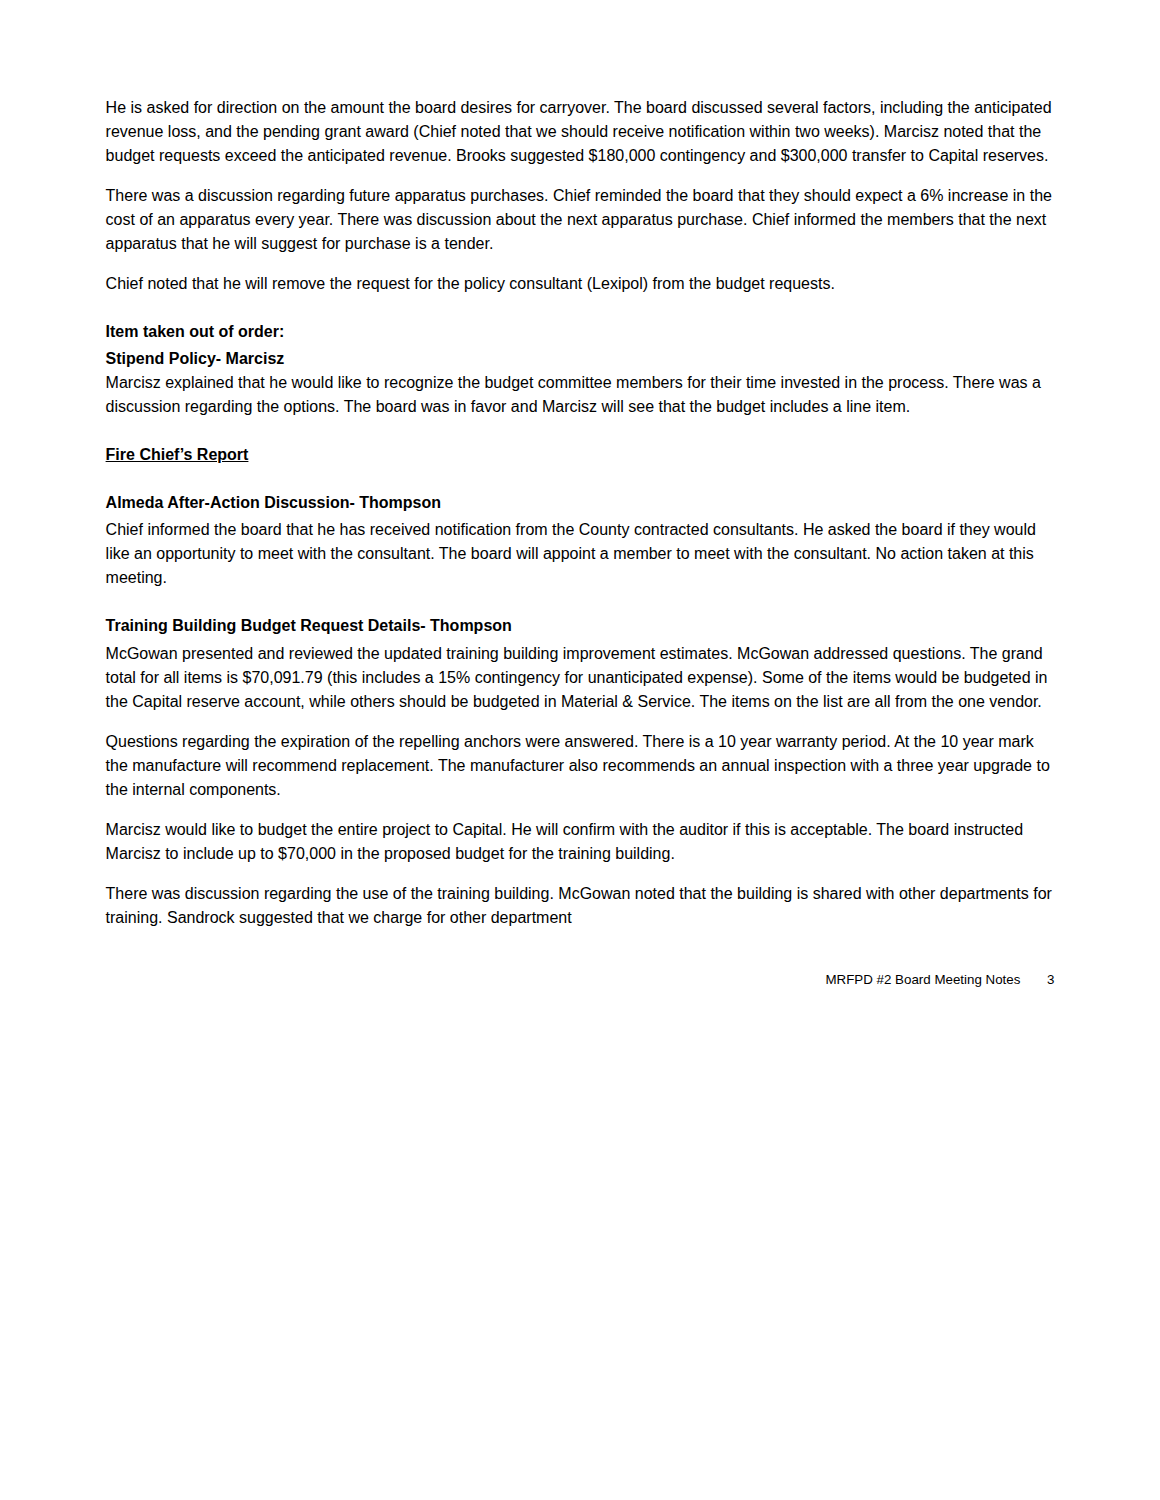He is asked for direction on the amount the board desires for carryover. The board discussed several factors, including the anticipated revenue loss, and the pending grant award (Chief noted that we should receive notification within two weeks). Marcisz noted that the budget requests exceed the anticipated revenue. Brooks suggested $180,000 contingency and $300,000 transfer to Capital reserves.
There was a discussion regarding future apparatus purchases. Chief reminded the board that they should expect a 6% increase in the cost of an apparatus every year. There was discussion about the next apparatus purchase. Chief informed the members that the next apparatus that he will suggest for purchase is a tender.
Chief noted that he will remove the request for the policy consultant (Lexipol) from the budget requests.
Item taken out of order:
Stipend Policy- Marcisz
Marcisz explained that he would like to recognize the budget committee members for their time invested in the process. There was a discussion regarding the options. The board was in favor and Marcisz will see that the budget includes a line item.
Fire Chief’s Report
Almeda After-Action Discussion- Thompson
Chief informed the board that he has received notification from the County contracted consultants. He asked the board if they would like an opportunity to meet with the consultant. The board will appoint a member to meet with the consultant. No action taken at this meeting.
Training Building Budget Request Details- Thompson
McGowan presented and reviewed the updated training building improvement estimates. McGowan addressed questions. The grand total for all items is $70,091.79 (this includes a 15% contingency for unanticipated expense). Some of the items would be budgeted in the Capital reserve account, while others should be budgeted in Material & Service. The items on the list are all from the one vendor.
Questions regarding the expiration of the repelling anchors were answered. There is a 10 year warranty period. At the 10 year mark the manufacture will recommend replacement. The manufacturer also recommends an annual inspection with a three year upgrade to the internal components.
Marcisz would like to budget the entire project to Capital. He will confirm with the auditor if this is acceptable. The board instructed Marcisz to include up to $70,000 in the proposed budget for the training building.
There was discussion regarding the use of the training building. McGowan noted that the building is shared with other departments for training. Sandrock suggested that we charge for other department
MRFPD #2 Board Meeting Notes3